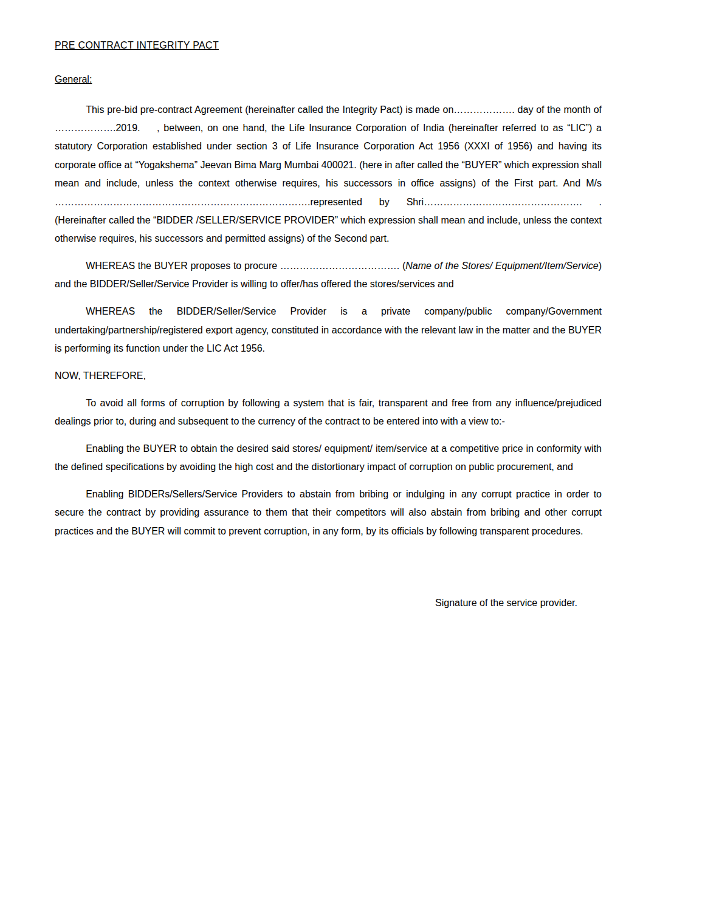PRE CONTRACT INTEGRITY PACT
General:
This pre-bid pre-contract Agreement (hereinafter called the Integrity Pact) is made on………………. day of the month of ……………….2019. , between, on one hand, the Life Insurance Corporation of India (hereinafter referred to as “LIC”) a statutory Corporation established under section 3 of Life Insurance Corporation Act 1956 (XXXI of 1956) and having its corporate office at “Yogakshema” Jeevan Bima Marg Mumbai 400021. (here in after called the “BUYER” which expression shall mean and include, unless the context otherwise requires, his successors in office assigns) of the First part. And M/s …………………………………………………………………….represented by Shri…………………………………………. .(Hereinafter called the “BIDDER /SELLER/SERVICE PROVIDER” which expression shall mean and include, unless the context otherwise requires, his successors and permitted assigns) of the Second part.
WHEREAS the BUYER proposes to procure ………………………………. (Name of the Stores/ Equipment/Item/Service) and the BIDDER/Seller/Service Provider is willing to offer/has offered the stores/services and
WHEREAS the BIDDER/Seller/Service Provider is a private company/public company/Government undertaking/partnership/registered export agency, constituted in accordance with the relevant law in the matter and the BUYER is performing its function under the LIC Act 1956.
NOW, THEREFORE,
To avoid all forms of corruption by following a system that is fair, transparent and free from any influence/prejudiced dealings prior to, during and subsequent to the currency of the contract to be entered into with a view to:-
Enabling the BUYER to obtain the desired said stores/ equipment/ item/service at a competitive price in conformity with the defined specifications by avoiding the high cost and the distortionary impact of corruption on public procurement, and
Enabling BIDDERs/Sellers/Service Providers to abstain from bribing or indulging in any corrupt practice in order to secure the contract by providing assurance to them that their competitors will also abstain from bribing and other corrupt practices and the BUYER will commit to prevent corruption, in any form, by its officials by following transparent procedures.
Signature of the service provider.